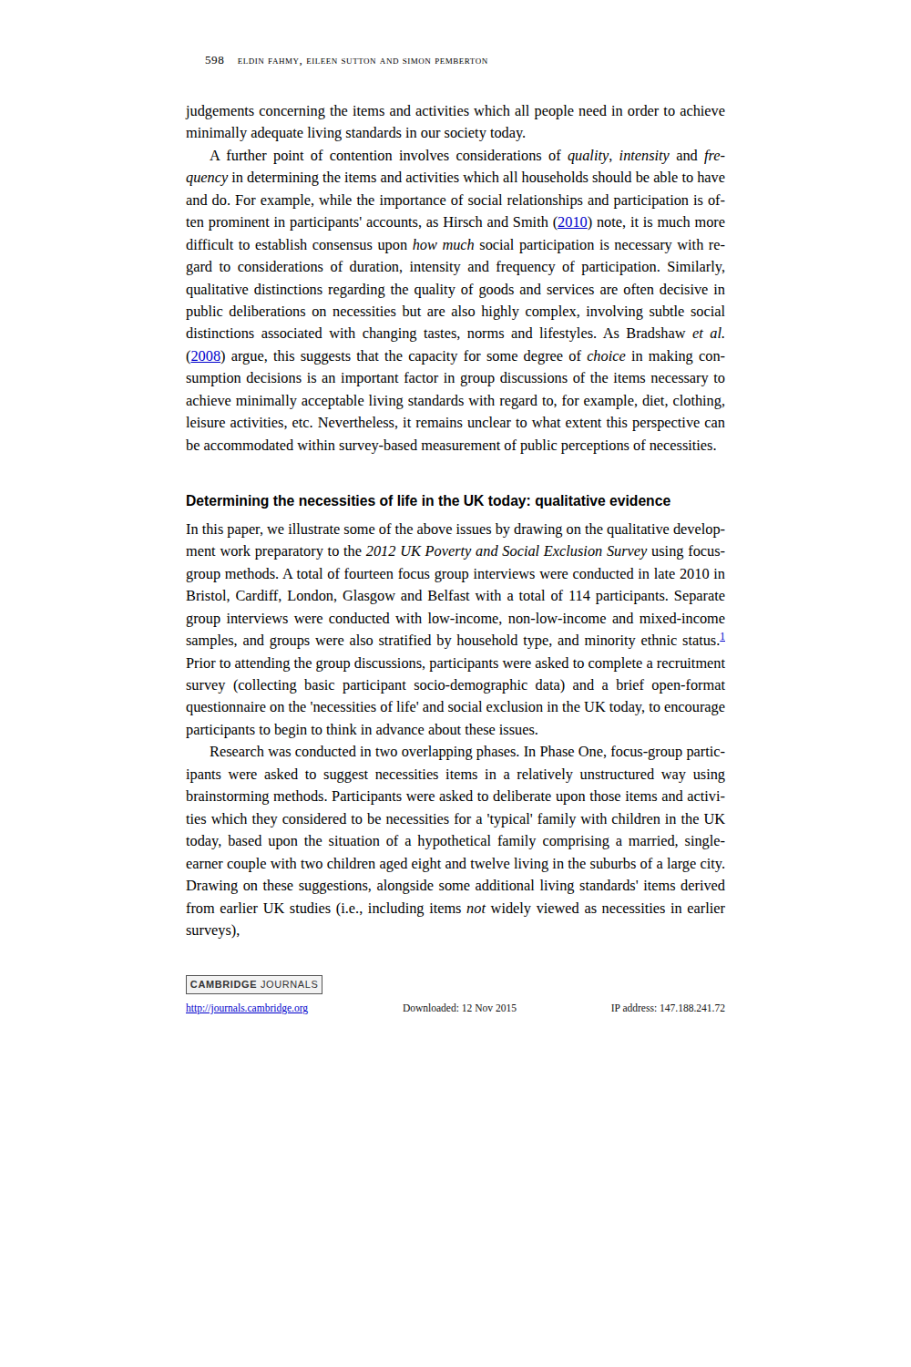598eldin fahmy, eileen sutton and simon pemberton
judgements concerning the items and activities which all people need in order to achieve minimally adequate living standards in our society today.
A further point of contention involves considerations of quality, intensity and frequency in determining the items and activities which all households should be able to have and do. For example, while the importance of social relationships and participation is often prominent in participants' accounts, as Hirsch and Smith (2010) note, it is much more difficult to establish consensus upon how much social participation is necessary with regard to considerations of duration, intensity and frequency of participation. Similarly, qualitative distinctions regarding the quality of goods and services are often decisive in public deliberations on necessities but are also highly complex, involving subtle social distinctions associated with changing tastes, norms and lifestyles. As Bradshaw et al. (2008) argue, this suggests that the capacity for some degree of choice in making consumption decisions is an important factor in group discussions of the items necessary to achieve minimally acceptable living standards with regard to, for example, diet, clothing, leisure activities, etc. Nevertheless, it remains unclear to what extent this perspective can be accommodated within survey-based measurement of public perceptions of necessities.
Determining the necessities of life in the UK today: qualitative evidence
In this paper, we illustrate some of the above issues by drawing on the qualitative development work preparatory to the 2012 UK Poverty and Social Exclusion Survey using focus-group methods. A total of fourteen focus group interviews were conducted in late 2010 in Bristol, Cardiff, London, Glasgow and Belfast with a total of 114 participants. Separate group interviews were conducted with low-income, non-low-income and mixed-income samples, and groups were also stratified by household type, and minority ethnic status.1 Prior to attending the group discussions, participants were asked to complete a recruitment survey (collecting basic participant socio-demographic data) and a brief open-format questionnaire on the 'necessities of life' and social exclusion in the UK today, to encourage participants to begin to think in advance about these issues.
Research was conducted in two overlapping phases. In Phase One, focus-group participants were asked to suggest necessities items in a relatively unstructured way using brainstorming methods. Participants were asked to deliberate upon those items and activities which they considered to be necessities for a 'typical' family with children in the UK today, based upon the situation of a hypothetical family comprising a married, single-earner couple with two children aged eight and twelve living in the suburbs of a large city. Drawing on these suggestions, alongside some additional living standards' items derived from earlier UK studies (i.e., including items not widely viewed as necessities in earlier surveys),
CAMBRIDGE JOURNALS
http://journals.cambridge.org Downloaded: 12 Nov 2015 IP address: 147.188.241.72